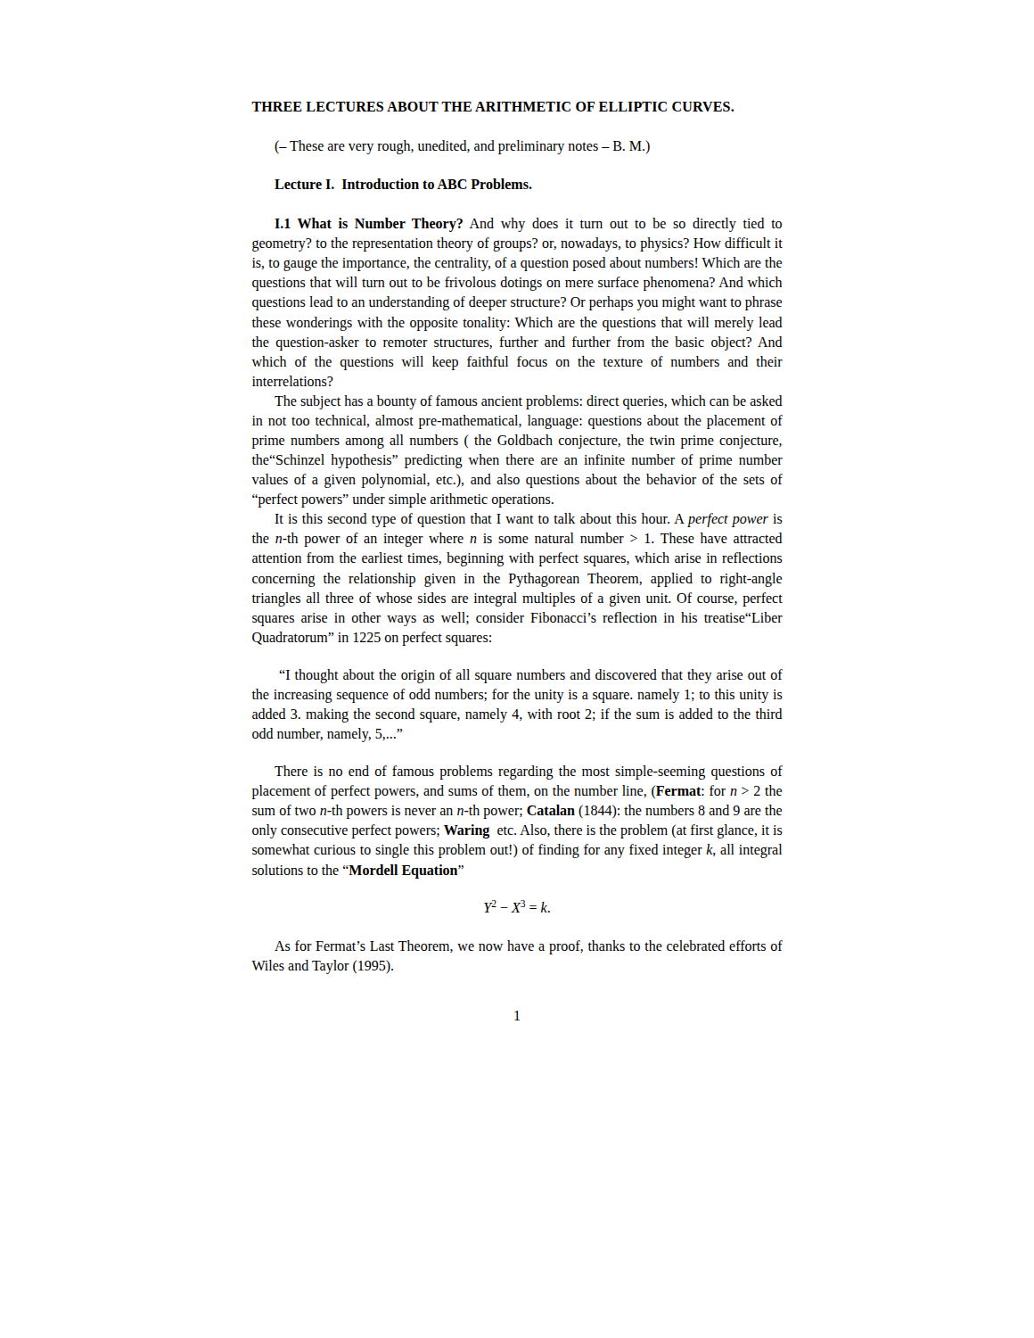THREE LECTURES ABOUT THE ARITHMETIC OF ELLIPTIC CURVES.
(– These are very rough, unedited, and preliminary notes – B. M.)
Lecture I. Introduction to ABC Problems.
I.1 What is Number Theory? And why does it turn out to be so directly tied to geometry? to the representation theory of groups? or, nowadays, to physics? How difficult it is, to gauge the importance, the centrality, of a question posed about numbers! Which are the questions that will turn out to be frivolous dotings on mere surface phenomena? And which questions lead to an understanding of deeper structure? Or perhaps you might want to phrase these wonderings with the opposite tonality: Which are the questions that will merely lead the question-asker to remoter structures, further and further from the basic object? And which of the questions will keep faithful focus on the texture of numbers and their interrelations?
The subject has a bounty of famous ancient problems: direct queries, which can be asked in not too technical, almost pre-mathematical, language: questions about the placement of prime numbers among all numbers ( the Goldbach conjecture, the twin prime conjecture, the“Schinzel hypothesis” predicting when there are an infinite number of prime number values of a given polynomial, etc.), and also questions about the behavior of the sets of “perfect powers” under simple arithmetic operations.
It is this second type of question that I want to talk about this hour. A perfect power is the n-th power of an integer where n is some natural number > 1. These have attracted attention from the earliest times, beginning with perfect squares, which arise in reflections concerning the relationship given in the Pythagorean Theorem, applied to right-angle triangles all three of whose sides are integral multiples of a given unit. Of course, perfect squares arise in other ways as well; consider Fibonacci’s reflection in his treatise“Liber Quadratorum” in 1225 on perfect squares:
“I thought about the origin of all square numbers and discovered that they arise out of the increasing sequence of odd numbers; for the unity is a square. namely 1; to this unity is added 3. making the second square, namely 4, with root 2; if the sum is added to the third odd number, namely, 5,...”
There is no end of famous problems regarding the most simple-seeming questions of placement of perfect powers, and sums of them, on the number line, (Fermat: for n > 2 the sum of two n-th powers is never an n-th power; Catalan (1844): the numbers 8 and 9 are the only consecutive perfect powers; Waring etc. Also, there is the problem (at first glance, it is somewhat curious to single this problem out!) of finding for any fixed integer k, all integral solutions to the “Mordell Equation”
Y2 − X3 = k.
As for Fermat’s Last Theorem, we now have a proof, thanks to the celebrated efforts of Wiles and Taylor (1995).
1